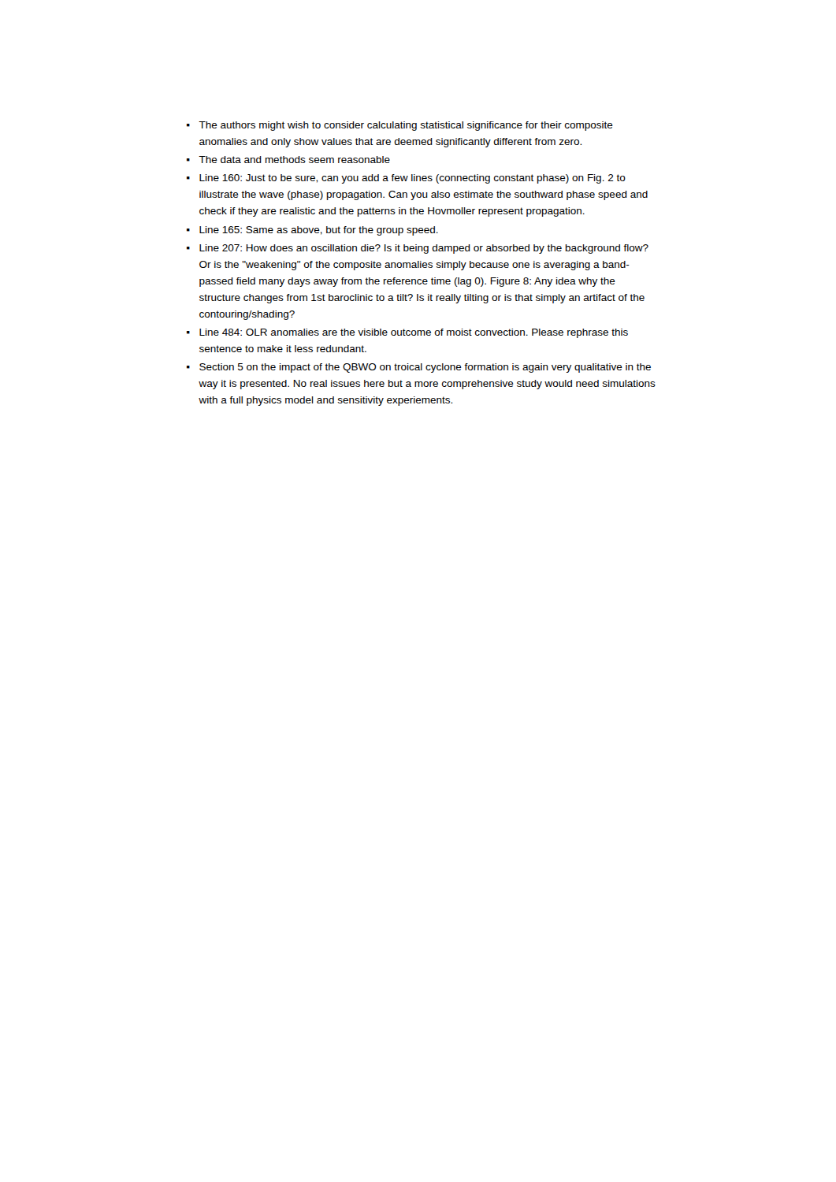The authors might wish to consider calculating statistical significance for their composite anomalies and only show values that are deemed significantly different from zero.
The data and methods seem reasonable
Line 160: Just to be sure, can you add a few lines (connecting constant phase) on Fig. 2 to illustrate the wave (phase) propagation. Can you also estimate the southward phase speed and check if they are realistic and the patterns in the Hovmoller represent propagation.
Line 165: Same as above, but for the group speed.
Line 207: How does an oscillation die? Is it being damped or absorbed by the background flow? Or is the "weakening" of the composite anomalies simply because one is averaging a band-passed field many days away from the reference time (lag 0). Figure 8: Any idea why the structure changes from 1st baroclinic to a tilt? Is it really tilting or is that simply an artifact of the contouring/shading?
Line 484: OLR anomalies are the visible outcome of moist convection. Please rephrase this sentence to make it less redundant.
Section 5 on the impact of the QBWO on troical cyclone formation is again very qualitative in the way it is presented. No real issues here but a more comprehensive study would need simulations with a full physics model and sensitivity experiements.